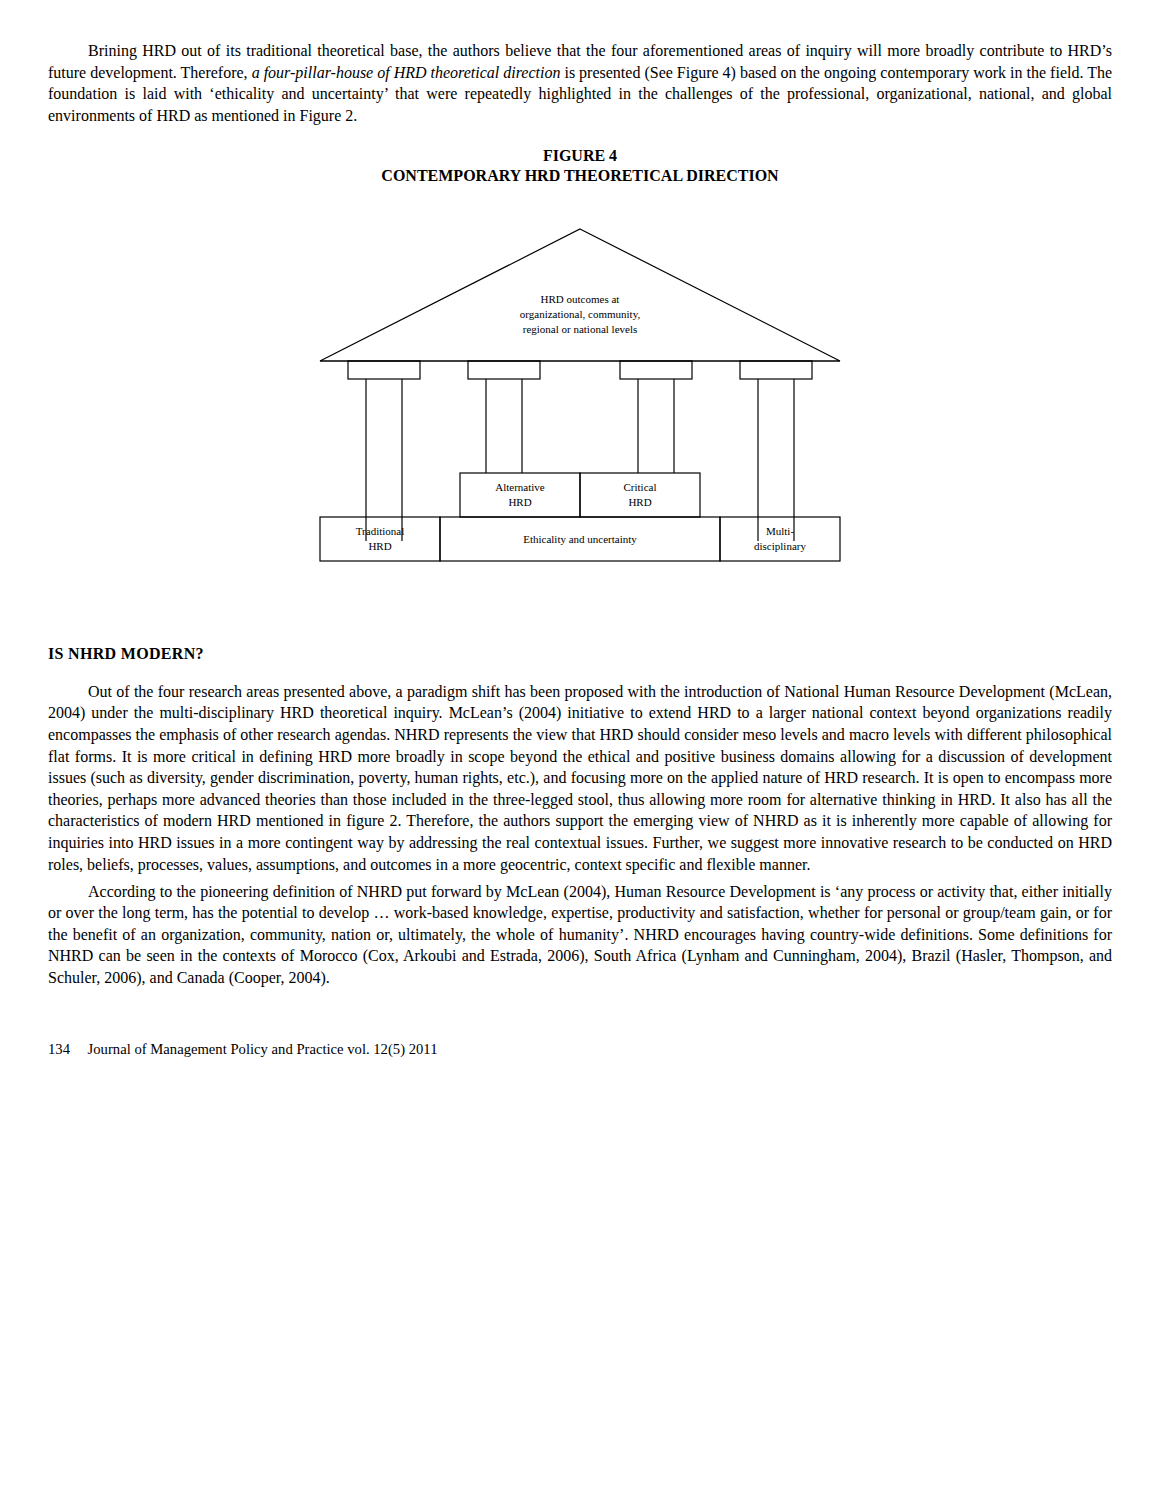Brining HRD out of its traditional theoretical base, the authors believe that the four aforementioned areas of inquiry will more broadly contribute to HRD’s future development. Therefore, a four-pillar-house of HRD theoretical direction is presented (See Figure 4) based on the ongoing contemporary work in the field. The foundation is laid with ‘ethicality and uncertainty’ that were repeatedly highlighted in the challenges of the professional, organizational, national, and global environments of HRD as mentioned in Figure 2.
FIGURE 4
CONTEMPORARY HRD THEORETICAL DIRECTION
HRD outcomes at organizational, community, regional or national levels Alternative HRD Critical HRD Traditional HRD Ethicality and uncertainty Multi- disciplinary
Is NHRD Modern?
Out of the four research areas presented above, a paradigm shift has been proposed with the introduction of National Human Resource Development (McLean, 2004) under the multi-disciplinary HRD theoretical inquiry. McLean’s (2004) initiative to extend HRD to a larger national context beyond organizations readily encompasses the emphasis of other research agendas. NHRD represents the view that HRD should consider meso levels and macro levels with different philosophical flat forms. It is more critical in defining HRD more broadly in scope beyond the ethical and positive business domains allowing for a discussion of development issues (such as diversity, gender discrimination, poverty, human rights, etc.), and focusing more on the applied nature of HRD research. It is open to encompass more theories, perhaps more advanced theories than those included in the three-legged stool, thus allowing more room for alternative thinking in HRD. It also has all the characteristics of modern HRD mentioned in figure 2. Therefore, the authors support the emerging view of NHRD as it is inherently more capable of allowing for inquiries into HRD issues in a more contingent way by addressing the real contextual issues. Further, we suggest more innovative research to be conducted on HRD roles, beliefs, processes, values, assumptions, and outcomes in a more geocentric, context specific and flexible manner.
According to the pioneering definition of NHRD put forward by McLean (2004), Human Resource Development is ‘any process or activity that, either initially or over the long term, has the potential to develop … work-based knowledge, expertise, productivity and satisfaction, whether for personal or group/team gain, or for the benefit of an organization, community, nation or, ultimately, the whole of humanity’. NHRD encourages having country-wide definitions. Some definitions for NHRD can be seen in the contexts of Morocco (Cox, Arkoubi and Estrada, 2006), South Africa (Lynham and Cunningham, 2004), Brazil (Hasler, Thompson, and Schuler, 2006), and Canada (Cooper, 2004).
134 Journal of Management Policy and Practice vol. 12(5) 2011